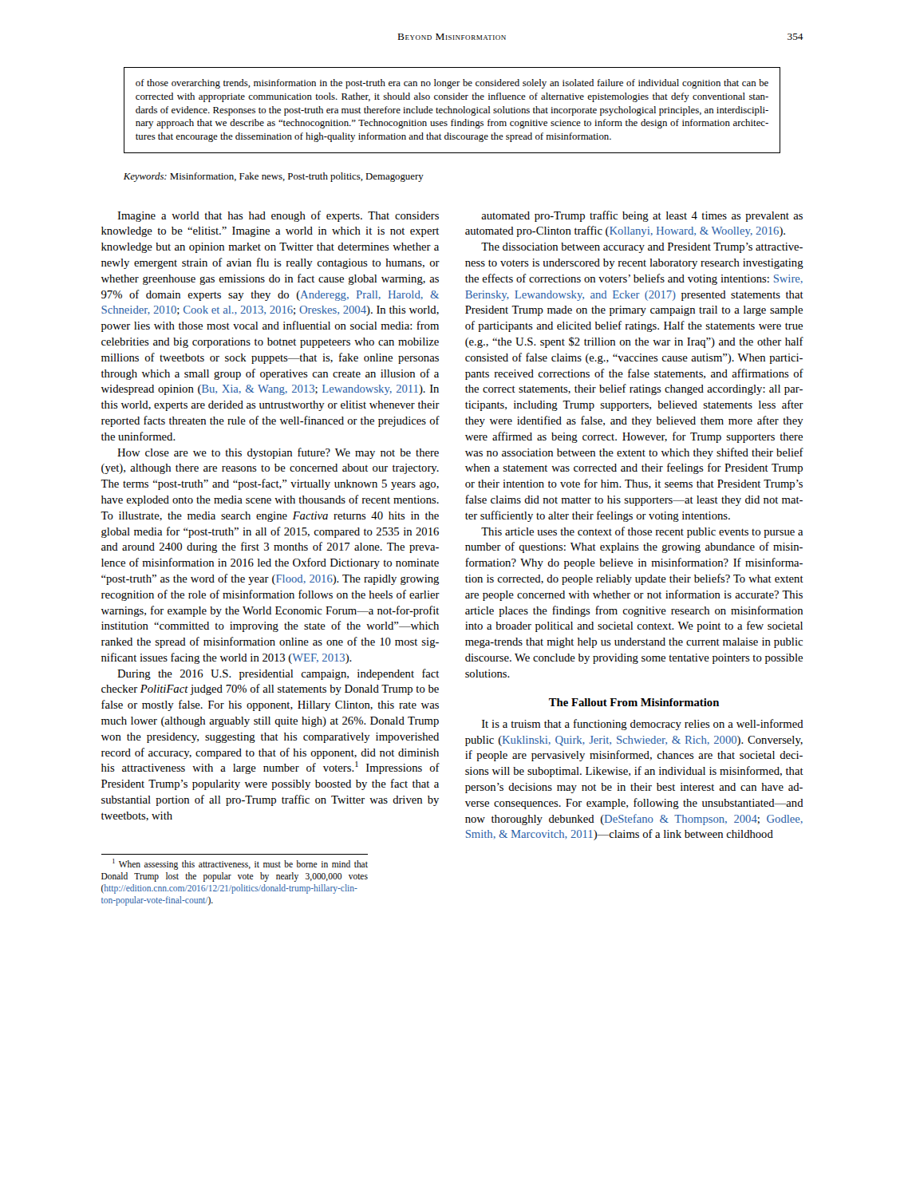Beyond Misinformation 354
of those overarching trends, misinformation in the post-truth era can no longer be considered solely an isolated failure of individual cognition that can be corrected with appropriate communication tools. Rather, it should also consider the influence of alternative epistemologies that defy conventional standards of evidence. Responses to the post-truth era must therefore include technological solutions that incorporate psychological principles, an interdisciplinary approach that we describe as “technocognition.” Technocognition uses findings from cognitive science to inform the design of information architectures that encourage the dissemination of high-quality information and that discourage the spread of misinformation.
Keywords: Misinformation, Fake news, Post-truth politics, Demagoguery
Imagine a world that has had enough of experts. That considers knowledge to be “elitist.” Imagine a world in which it is not expert knowledge but an opinion market on Twitter that determines whether a newly emergent strain of avian flu is really contagious to humans, or whether greenhouse gas emissions do in fact cause global warming, as 97% of domain experts say they do (Anderegg, Prall, Harold, & Schneider, 2010; Cook et al., 2013, 2016; Oreskes, 2004). In this world, power lies with those most vocal and influential on social media: from celebrities and big corporations to botnet puppeteers who can mobilize millions of tweetbots or sock puppets—that is, fake online personas through which a small group of operatives can create an illusion of a widespread opinion (Bu, Xia, & Wang, 2013; Lewandowsky, 2011). In this world, experts are derided as untrustworthy or elitist whenever their reported facts threaten the rule of the well-financed or the prejudices of the uninformed.
How close are we to this dystopian future? We may not be there (yet), although there are reasons to be concerned about our trajectory. The terms “post-truth” and “post-fact,” virtually unknown 5 years ago, have exploded onto the media scene with thousands of recent mentions. To illustrate, the media search engine Factiva returns 40 hits in the global media for “post-truth” in all of 2015, compared to 2535 in 2016 and around 2400 during the first 3 months of 2017 alone. The prevalence of misinformation in 2016 led the Oxford Dictionary to nominate “post-truth” as the word of the year (Flood, 2016). The rapidly growing recognition of the role of misinformation follows on the heels of earlier warnings, for example by the World Economic Forum—a not-for-profit institution “committed to improving the state of the world”—which ranked the spread of misinformation online as one of the 10 most significant issues facing the world in 2013 (WEF, 2013).
During the 2016 U.S. presidential campaign, independent fact checker PolitiFact judged 70% of all statements by Donald Trump to be false or mostly false. For his opponent, Hillary Clinton, this rate was much lower (although arguably still quite high) at 26%. Donald Trump won the presidency, suggesting that his comparatively impoverished record of accuracy, compared to that of his opponent, did not diminish his attractiveness with a large number of voters.1 Impressions of President Trump’s popularity were possibly boosted by the fact that a substantial portion of all pro-Trump traffic on Twitter was driven by tweetbots, with
automated pro-Trump traffic being at least 4 times as prevalent as automated pro-Clinton traffic (Kollanyi, Howard, & Woolley, 2016).
The dissociation between accuracy and President Trump’s attractiveness to voters is underscored by recent laboratory research investigating the effects of corrections on voters’ beliefs and voting intentions: Swire, Berinsky, Lewandowsky, and Ecker (2017) presented statements that President Trump made on the primary campaign trail to a large sample of participants and elicited belief ratings. Half the statements were true (e.g., “the U.S. spent $2 trillion on the war in Iraq”) and the other half consisted of false claims (e.g., “vaccines cause autism”). When participants received corrections of the false statements, and affirmations of the correct statements, their belief ratings changed accordingly: all participants, including Trump supporters, believed statements less after they were identified as false, and they believed them more after they were affirmed as being correct. However, for Trump supporters there was no association between the extent to which they shifted their belief when a statement was corrected and their feelings for President Trump or their intention to vote for him. Thus, it seems that President Trump’s false claims did not matter to his supporters—at least they did not matter sufficiently to alter their feelings or voting intentions.
This article uses the context of those recent public events to pursue a number of questions: What explains the growing abundance of misinformation? Why do people believe in misinformation? If misinformation is corrected, do people reliably update their beliefs? To what extent are people concerned with whether or not information is accurate? This article places the findings from cognitive research on misinformation into a broader political and societal context. We point to a few societal mega-trends that might help us understand the current malaise in public discourse. We conclude by providing some tentative pointers to possible solutions.
The Fallout From Misinformation
It is a truism that a functioning democracy relies on a well-informed public (Kuklinski, Quirk, Jerit, Schwieder, & Rich, 2000). Conversely, if people are pervasively misinformed, chances are that societal decisions will be suboptimal. Likewise, if an individual is misinformed, that person’s decisions may not be in their best interest and can have adverse consequences. For example, following the unsubstantiated—and now thoroughly debunked (DeStefano & Thompson, 2004; Godlee, Smith, & Marcovitch, 2011)—claims of a link between childhood
1 When assessing this attractiveness, it must be borne in mind that Donald Trump lost the popular vote by nearly 3,000,000 votes (http://edition.cnn.com/2016/12/21/politics/donald-trump-hillary-clinton-popular-vote-final-count/).